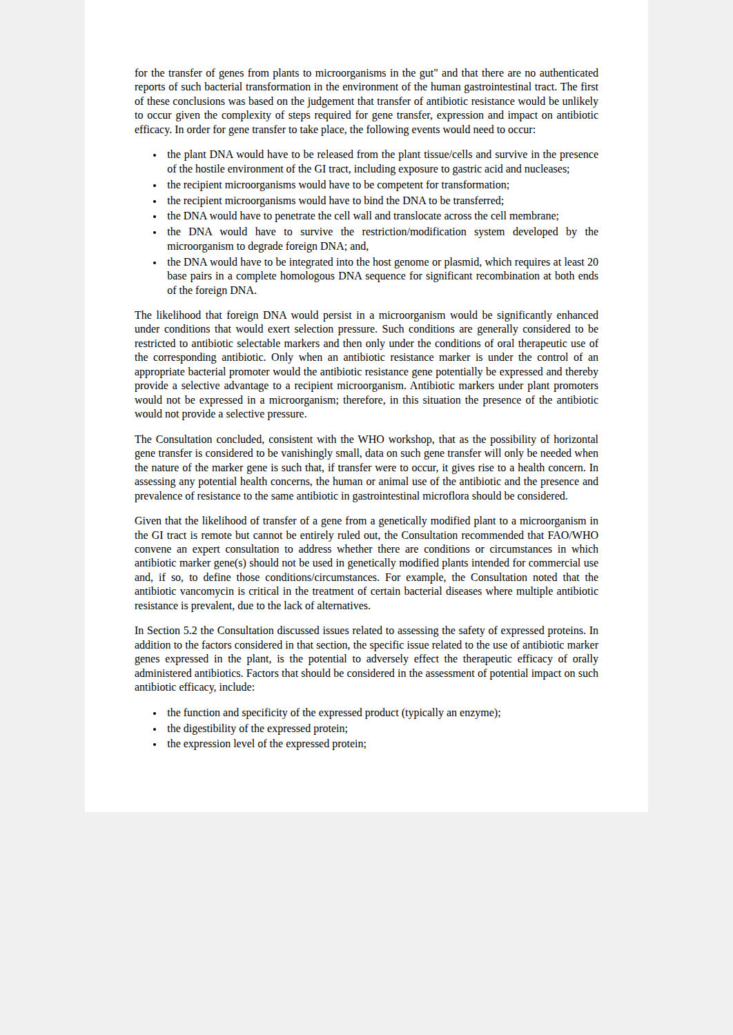for the transfer of genes from plants to microorganisms in the gut" and that there are no authenticated reports of such bacterial transformation in the environment of the human gastrointestinal tract. The first of these conclusions was based on the judgement that transfer of antibiotic resistance would be unlikely to occur given the complexity of steps required for gene transfer, expression and impact on antibiotic efficacy. In order for gene transfer to take place, the following events would need to occur:
the plant DNA would have to be released from the plant tissue/cells and survive in the presence of the hostile environment of the GI tract, including exposure to gastric acid and nucleases;
the recipient microorganisms would have to be competent for transformation;
the recipient microorganisms would have to bind the DNA to be transferred;
the DNA would have to penetrate the cell wall and translocate across the cell membrane;
the DNA would have to survive the restriction/modification system developed by the microorganism to degrade foreign DNA; and,
the DNA would have to be integrated into the host genome or plasmid, which requires at least 20 base pairs in a complete homologous DNA sequence for significant recombination at both ends of the foreign DNA.
The likelihood that foreign DNA would persist in a microorganism would be significantly enhanced under conditions that would exert selection pressure. Such conditions are generally considered to be restricted to antibiotic selectable markers and then only under the conditions of oral therapeutic use of the corresponding antibiotic. Only when an antibiotic resistance marker is under the control of an appropriate bacterial promoter would the antibiotic resistance gene potentially be expressed and thereby provide a selective advantage to a recipient microorganism. Antibiotic markers under plant promoters would not be expressed in a microorganism; therefore, in this situation the presence of the antibiotic would not provide a selective pressure.
The Consultation concluded, consistent with the WHO workshop, that as the possibility of horizontal gene transfer is considered to be vanishingly small, data on such gene transfer will only be needed when the nature of the marker gene is such that, if transfer were to occur, it gives rise to a health concern. In assessing any potential health concerns, the human or animal use of the antibiotic and the presence and prevalence of resistance to the same antibiotic in gastrointestinal microflora should be considered.
Given that the likelihood of transfer of a gene from a genetically modified plant to a microorganism in the GI tract is remote but cannot be entirely ruled out, the Consultation recommended that FAO/WHO convene an expert consultation to address whether there are conditions or circumstances in which antibiotic marker gene(s) should not be used in genetically modified plants intended for commercial use and, if so, to define those conditions/circumstances. For example, the Consultation noted that the antibiotic vancomycin is critical in the treatment of certain bacterial diseases where multiple antibiotic resistance is prevalent, due to the lack of alternatives.
In Section 5.2 the Consultation discussed issues related to assessing the safety of expressed proteins. In addition to the factors considered in that section, the specific issue related to the use of antibiotic marker genes expressed in the plant, is the potential to adversely effect the therapeutic efficacy of orally administered antibiotics. Factors that should be considered in the assessment of potential impact on such antibiotic efficacy, include:
the function and specificity of the expressed product (typically an enzyme);
the digestibility of the expressed protein;
the expression level of the expressed protein;